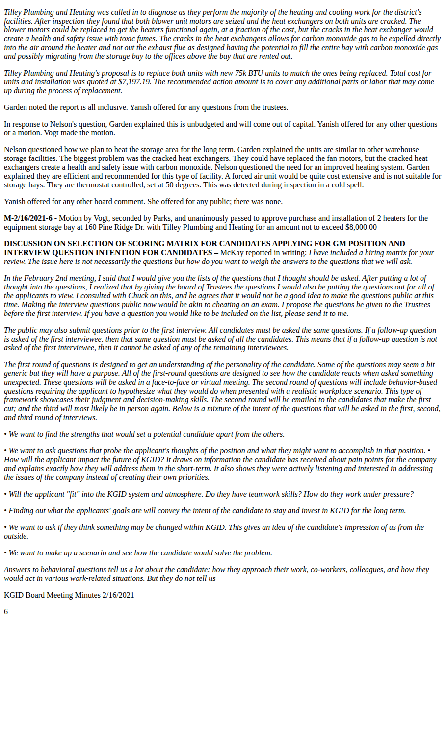Tilley Plumbing and Heating was called in to diagnose as they perform the majority of the heating and cooling work for the district's facilities. After inspection they found that both blower unit motors are seized and the heat exchangers on both units are cracked. The blower motors could be replaced to get the heaters functional again, at a fraction of the cost, but the cracks in the heat exchanger would create a health and safety issue with toxic fumes. The cracks in the heat exchangers allows for carbon monoxide gas to be expelled directly into the air around the heater and not out the exhaust flue as designed having the potential to fill the entire bay with carbon monoxide gas and possibly migrating from the storage bay to the offices above the bay that are rented out.
Tilley Plumbing and Heating's proposal is to replace both units with new 75k BTU units to match the ones being replaced. Total cost for units and installation was quoted at $7,197.19. The recommended action amount is to cover any additional parts or labor that may come up during the process of replacement.
Garden noted the report is all inclusive. Yanish offered for any questions from the trustees.
In response to Nelson's question, Garden explained this is unbudgeted and will come out of capital. Yanish offered for any other questions or a motion. Vogt made the motion.
Nelson questioned how we plan to heat the storage area for the long term. Garden explained the units are similar to other warehouse storage facilities. The biggest problem was the cracked heat exchangers. They could have replaced the fan motors, but the cracked heat exchangers create a health and safety issue with carbon monoxide. Nelson questioned the need for an improved heating system. Garden explained they are efficient and recommended for this type of facility. A forced air unit would be quite cost extensive and is not suitable for storage bays. They are thermostat controlled, set at 50 degrees. This was detected during inspection in a cold spell.
Yanish offered for any other board comment. She offered for any public; there was none.
M-2/16/2021-6 - Motion by Vogt, seconded by Parks, and unanimously passed to approve purchase and installation of 2 heaters for the equipment storage bay at 160 Pine Ridge Dr. with Tilley Plumbing and Heating for an amount not to exceed $8,000.00
DISCUSSION ON SELECTION OF SCORING MATRIX FOR CANDIDATES APPLYING FOR GM POSITION AND INTERVIEW QUESTION INTENTION FOR CANDIDATES – McKay reported in writing: I have included a hiring matrix for your review. The issue here is not necessarily the questions but how do you want to weigh the answers to the questions that we will ask.
In the February 2nd meeting, I said that I would give you the lists of the questions that I thought should be asked. After putting a lot of thought into the questions, I realized that by giving the board of Trustees the questions I would also be putting the questions out for all of the applicants to view. I consulted with Chuck on this, and he agrees that it would not be a good idea to make the questions public at this time. Making the interview questions public now would be akin to cheating on an exam. I propose the questions be given to the Trustees before the first interview. If you have a question you would like to be included on the list, please send it to me.
The public may also submit questions prior to the first interview. All candidates must be asked the same questions. If a follow-up question is asked of the first interviewee, then that same question must be asked of all the candidates. This means that if a follow-up question is not asked of the first interviewee, then it cannot be asked of any of the remaining interviewees.
The first round of questions is designed to get an understanding of the personality of the candidate. Some of the questions may seem a bit generic but they will have a purpose. All of the first-round questions are designed to see how the candidate reacts when asked something unexpected. These questions will be asked in a face-to-face or virtual meeting. The second round of questions will include behavior-based questions requiring the applicant to hypothesize what they would do when presented with a realistic workplace scenario. This type of framework showcases their judgment and decision-making skills. The second round will be emailed to the candidates that make the first cut; and the third will most likely be in person again. Below is a mixture of the intent of the questions that will be asked in the first, second, and third round of interviews.
• We want to find the strengths that would set a potential candidate apart from the others.
• We want to ask questions that probe the applicant's thoughts of the position and what they might want to accomplish in that position. • How will the applicant impact the future of KGID? It draws on information the candidate has received about pain points for the company and explains exactly how they will address them in the short-term. It also shows they were actively listening and interested in addressing the issues of the company instead of creating their own priorities.
• Will the applicant "fit" into the KGID system and atmosphere. Do they have teamwork skills? How do they work under pressure?
• Finding out what the applicants' goals are will convey the intent of the candidate to stay and invest in KGID for the long term.
• We want to ask if they think something may be changed within KGID. This gives an idea of the candidate's impression of us from the outside.
• We want to make up a scenario and see how the candidate would solve the problem.
Answers to behavioral questions tell us a lot about the candidate: how they approach their work, co-workers, colleagues, and how they would act in various work-related situations. But they do not tell us
KGID Board Meeting Minutes 2/16/2021
6